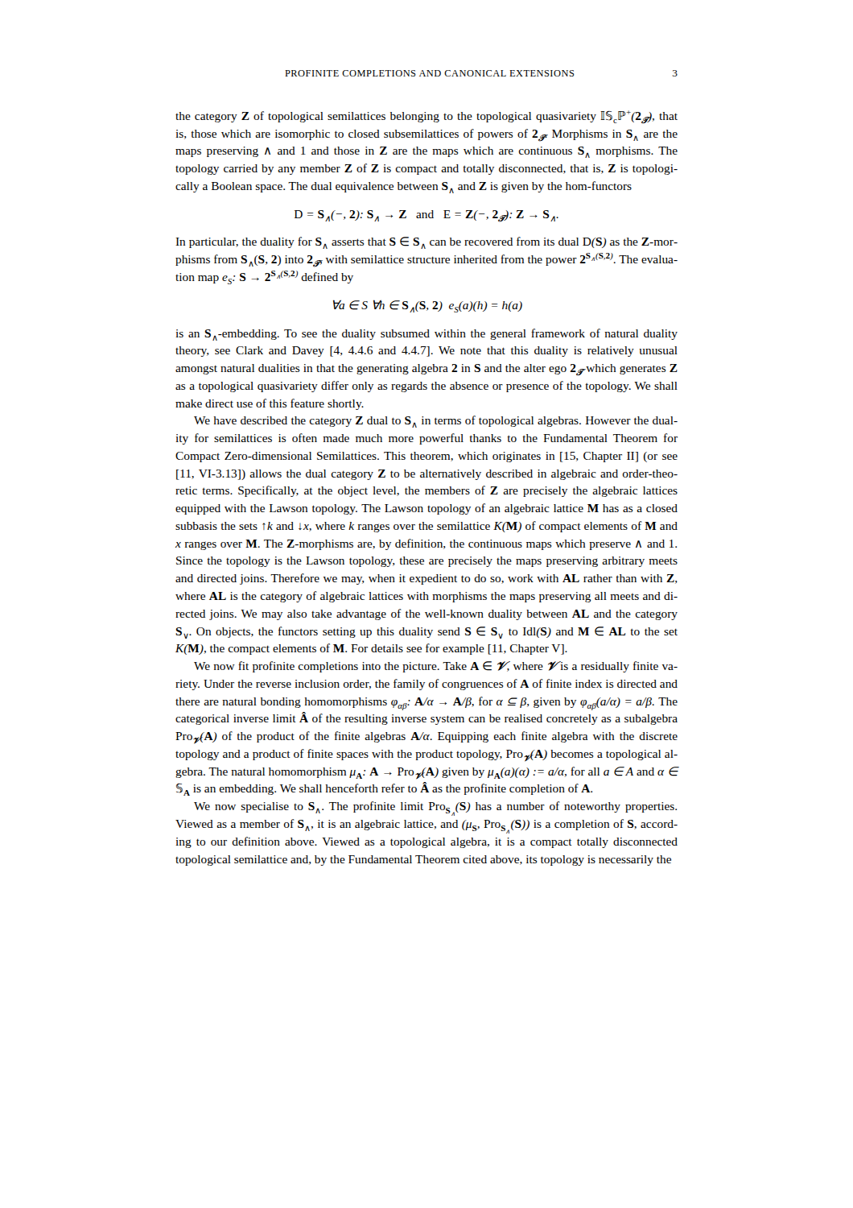PROFINITE COMPLETIONS AND CANONICAL EXTENSIONS 3
the category Z of topological semilattices belonging to the topological quasivariety 𝕀𝕊cℙ+(2𝒯), that is, those which are isomorphic to closed subsemilattices of powers of 2𝒯. Morphisms in S∧ are the maps preserving ∧ and 1 and those in Z are the maps which are continuous S∧ morphisms. The topology carried by any member Z of Z is compact and totally disconnected, that is, Z is topologically a Boolean space. The dual equivalence between S∧ and Z is given by the hom-functors
D = S∧(−, 2): S∧ → Z and E = Z(−, 2𝒯): Z → S∧.
In particular, the duality for S∧ asserts that S ∈ S∧ can be recovered from its dual D(S) as the Z-morphisms from S∧(S, 2) into 2𝒯, with semilattice structure inherited from the power 2S∧(S,2). The evaluation map eS: S → 2S∧(S,2) defined by
∀a ∈ S ∀h ∈ S∧(S, 2) eS(a)(h) = h(a)
is an S∧-embedding. To see the duality subsumed within the general framework of natural duality theory, see Clark and Davey [4, 4.4.6 and 4.4.7]. We note that this duality is relatively unusual amongst natural dualities in that the generating algebra 2 in S and the alter ego 2𝒯 which generates Z as a topological quasivariety differ only as regards the absence or presence of the topology. We shall make direct use of this feature shortly.
We have described the category Z dual to S∧ in terms of topological algebras. However the duality for semilattices is often made much more powerful thanks to the Fundamental Theorem for Compact Zero-dimensional Semilattices. This theorem, which originates in [15, Chapter II] (or see [11, VI-3.13]) allows the dual category Z to be alternatively described in algebraic and order-theoretic terms. Specifically, at the object level, the members of Z are precisely the algebraic lattices equipped with the Lawson topology. The Lawson topology of an algebraic lattice M has as a closed subbasis the sets ↑k and ↓x, where k ranges over the semilattice K(M) of compact elements of M and x ranges over M. The Z-morphisms are, by definition, the continuous maps which preserve ∧ and 1. Since the topology is the Lawson topology, these are precisely the maps preserving arbitrary meets and directed joins. Therefore we may, when it expedient to do so, work with AL rather than with Z, where AL is the category of algebraic lattices with morphisms the maps preserving all meets and directed joins. We may also take advantage of the well-known duality between AL and the category S∨. On objects, the functors setting up this duality send S ∈ S∨ to Idl(S) and M ∈ AL to the set K(M), the compact elements of M. For details see for example [11, Chapter V].
We now fit profinite completions into the picture. Take A ∈ 𝒱, where 𝒱 is a residually finite variety. Under the reverse inclusion order, the family of congruences of A of finite index is directed and there are natural bonding homomorphisms φαβ: A/α → A/β, for α ⊆ β, given by φαβ(a/α) = a/β. The categorical inverse limit Â of the resulting inverse system can be realised concretely as a subalgebra Pro𝒱(A) of the product of the finite algebras A/α. Equipping each finite algebra with the discrete topology and a product of finite spaces with the product topology, Pro𝒱(A) becomes a topological algebra. The natural homomorphism μA: A → Pro𝒱(A) given by μA(a)(α) := a/α, for all a ∈ A and α ∈ 𝕊A is an embedding. We shall henceforth refer to Â as the profinite completion of A.
We now specialise to S∧. The profinite limit ProS∧(S) has a number of noteworthy properties. Viewed as a member of S∧, it is an algebraic lattice, and (μS, ProS∧(S)) is a completion of S, according to our definition above. Viewed as a topological algebra, it is a compact totally disconnected topological semilattice and, by the Fundamental Theorem cited above, its topology is necessarily the